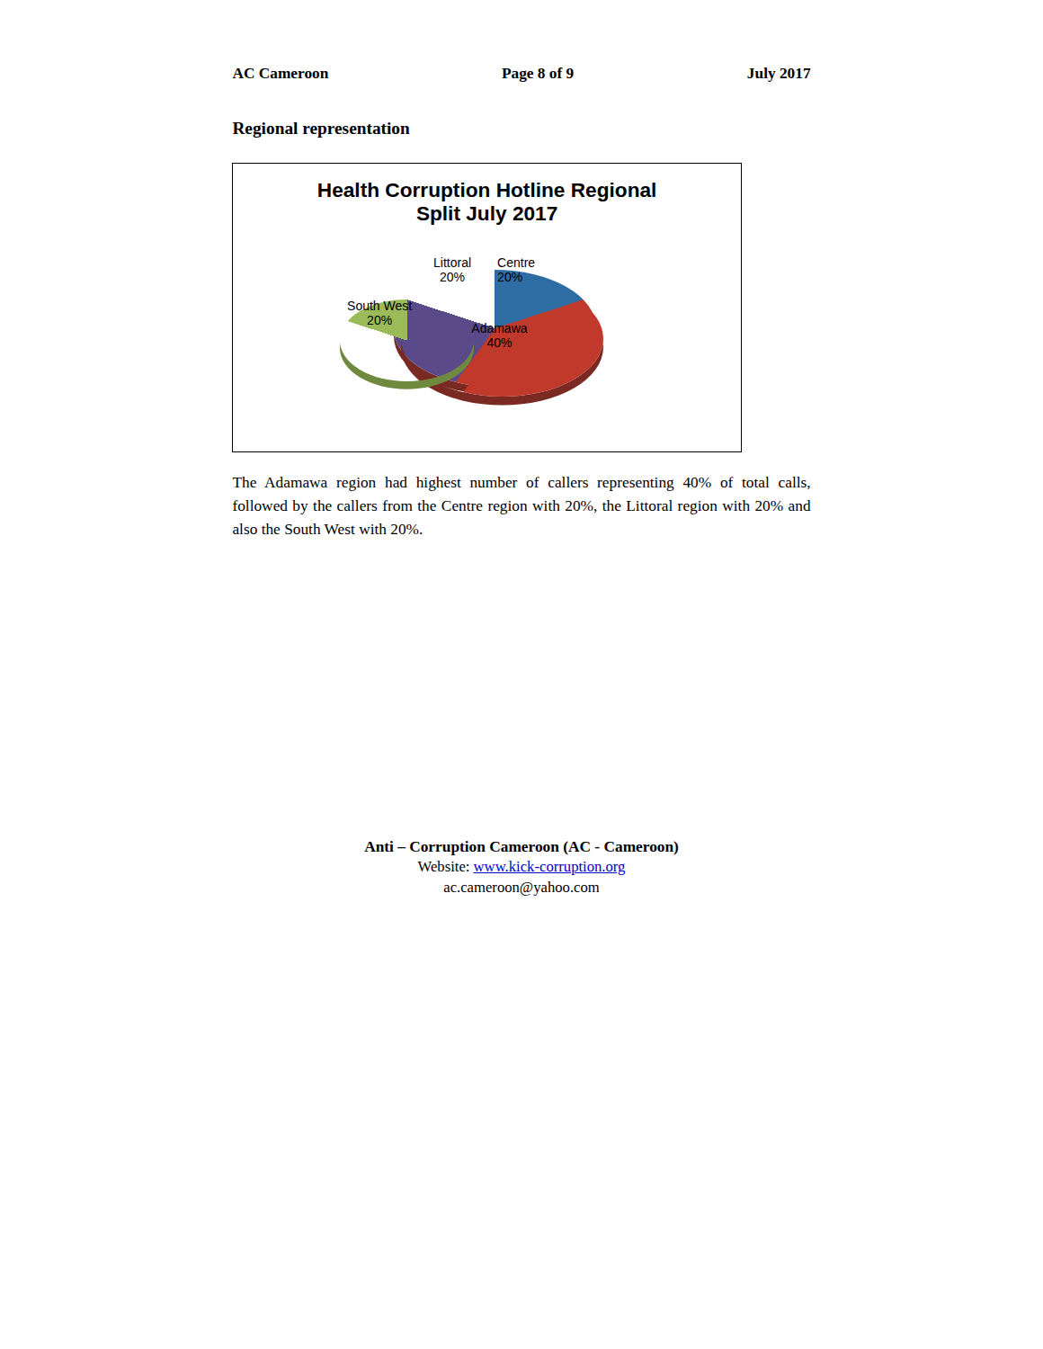AC Cameroon
Page 8 of 9
July 2017
Regional representation
Health Corruption Hotline Regional
Split July 2017
Centre
20%
Littoral
20%
South West
20%
Adamawa
40%
The Adamawa region had highest number of callers representing 40% of total calls, followed by the callers from the Centre region with 20%, the Littoral region with 20% and also the South West with 20%.
Anti – Corruption Cameroon (AC - Cameroon)
Website: www.kick-corruption.org
ac.cameroon@yahoo.com